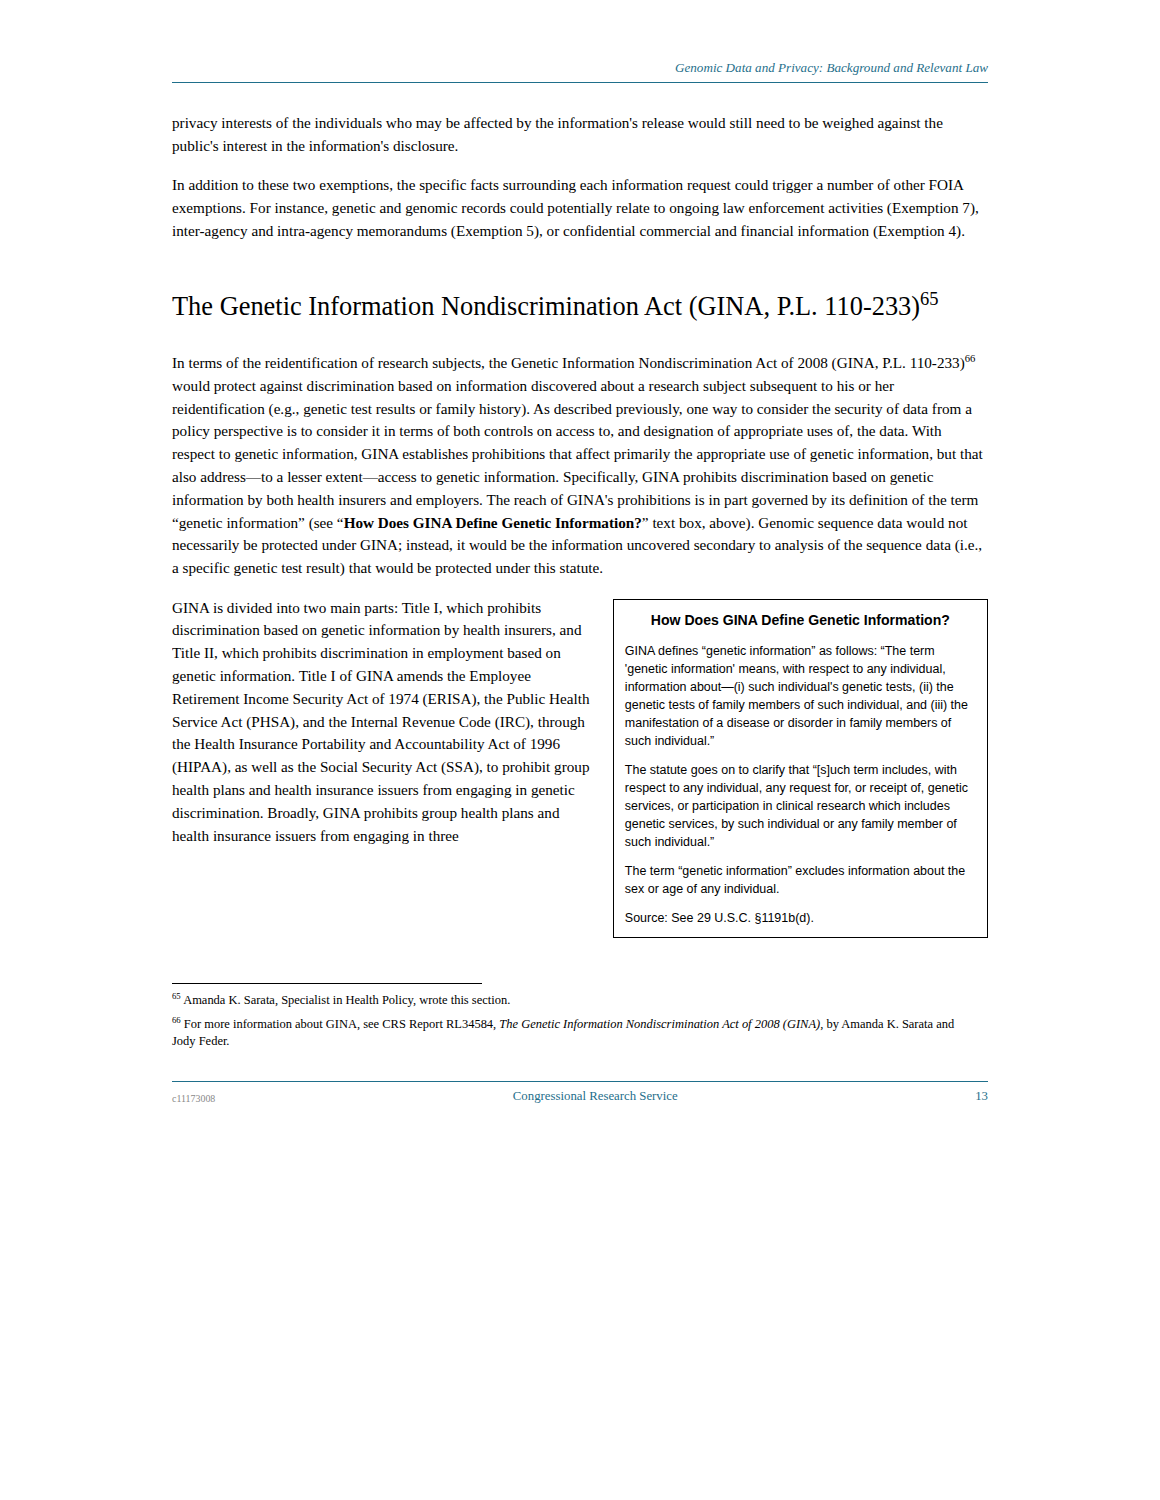Genomic Data and Privacy: Background and Relevant Law
privacy interests of the individuals who may be affected by the information's release would still need to be weighed against the public's interest in the information's disclosure.
In addition to these two exemptions, the specific facts surrounding each information request could trigger a number of other FOIA exemptions. For instance, genetic and genomic records could potentially relate to ongoing law enforcement activities (Exemption 7), inter-agency and intra-agency memorandums (Exemption 5), or confidential commercial and financial information (Exemption 4).
The Genetic Information Nondiscrimination Act (GINA, P.L. 110-233)65
In terms of the reidentification of research subjects, the Genetic Information Nondiscrimination Act of 2008 (GINA, P.L. 110-233)66 would protect against discrimination based on information discovered about a research subject subsequent to his or her reidentification (e.g., genetic test results or family history). As described previously, one way to consider the security of data from a policy perspective is to consider it in terms of both controls on access to, and designation of appropriate uses of, the data. With respect to genetic information, GINA establishes prohibitions that affect primarily the appropriate use of genetic information, but that also address—to a lesser extent—access to genetic information. Specifically, GINA prohibits discrimination based on genetic information by both health insurers and employers. The reach of GINA's prohibitions is in part governed by its definition of the term “genetic information” (see “How Does GINA Define Genetic Information?” text box, above). Genomic sequence data would not necessarily be protected under GINA; instead, it would be the information uncovered secondary to analysis of the sequence data (i.e., a specific genetic test result) that would be protected under this statute.
How Does GINA Define Genetic Information?
GINA defines “genetic information” as follows: “The term 'genetic information' means, with respect to any individual, information about—(i) such individual's genetic tests, (ii) the genetic tests of family members of such individual, and (iii) the manifestation of a disease or disorder in family members of such individual.”
The statute goes on to clarify that “[s]uch term includes, with respect to any individual, any request for, or receipt of, genetic services, or participation in clinical research which includes genetic services, by such individual or any family member of such individual.”
The term “genetic information” excludes information about the sex or age of any individual.
Source: See 29 U.S.C. §1191b(d).
GINA is divided into two main parts: Title I, which prohibits discrimination based on genetic information by health insurers, and Title II, which prohibits discrimination in employment based on genetic information. Title I of GINA amends the Employee Retirement Income Security Act of 1974 (ERISA), the Public Health Service Act (PHSA), and the Internal Revenue Code (IRC), through the Health Insurance Portability and Accountability Act of 1996 (HIPAA), as well as the Social Security Act (SSA), to prohibit group health plans and health insurance issuers from engaging in genetic discrimination. Broadly, GINA prohibits group health plans and health insurance issuers from engaging in three
65 Amanda K. Sarata, Specialist in Health Policy, wrote this section.
66 For more information about GINA, see CRS Report RL34584, The Genetic Information Nondiscrimination Act of 2008 (GINA), by Amanda K. Sarata and Jody Feder.
c11173008 Congressional Research Service 13